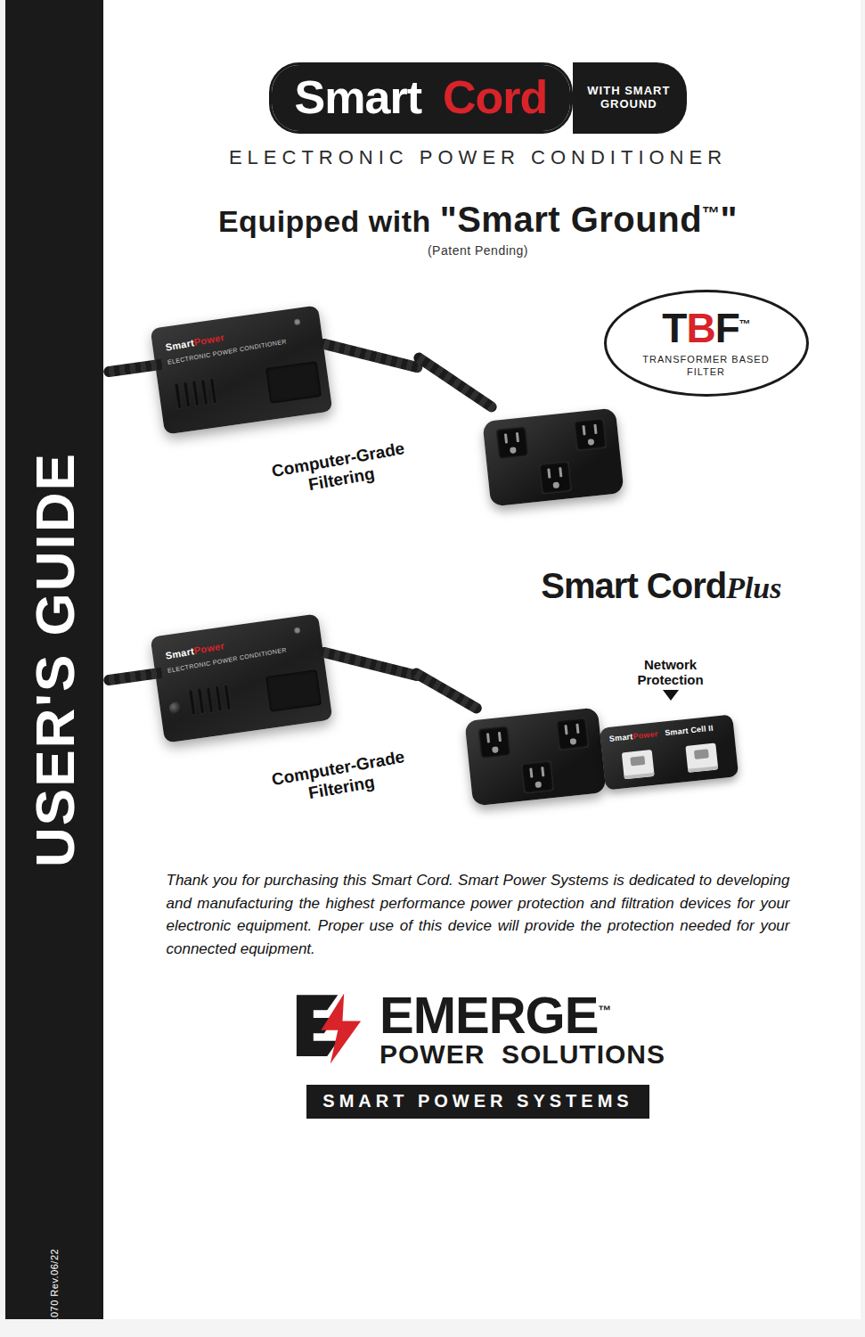USER'S GUIDE
16001070 Rev.06/22
Smart Cord
WITH SMART GROUND
ELECTRONIC POWER CONDITIONER
Equipped with "Smart Ground™" (Patent Pending)
TBF™
TRANSFORMER BASED
FILTER
SmartPower
ELECTRONIC POWER CONDITIONER
Computer-Grade
Filtering
Smart CordPlus
SmartPower
ELECTRONIC POWER CONDITIONER
SmartPower Smart Cell II
Computer-Grade
Filtering
Network
Protection
Thank you for purchasing this Smart Cord. Smart Power Systems is dedicated to developing and manufacturing the highest performance power protection and filtration devices for your electronic equipment. Proper use of this device will provide the protection needed for your connected equipment.
EMERGE™
POWER SOLUTIONS
SMART POWER SYSTEMS